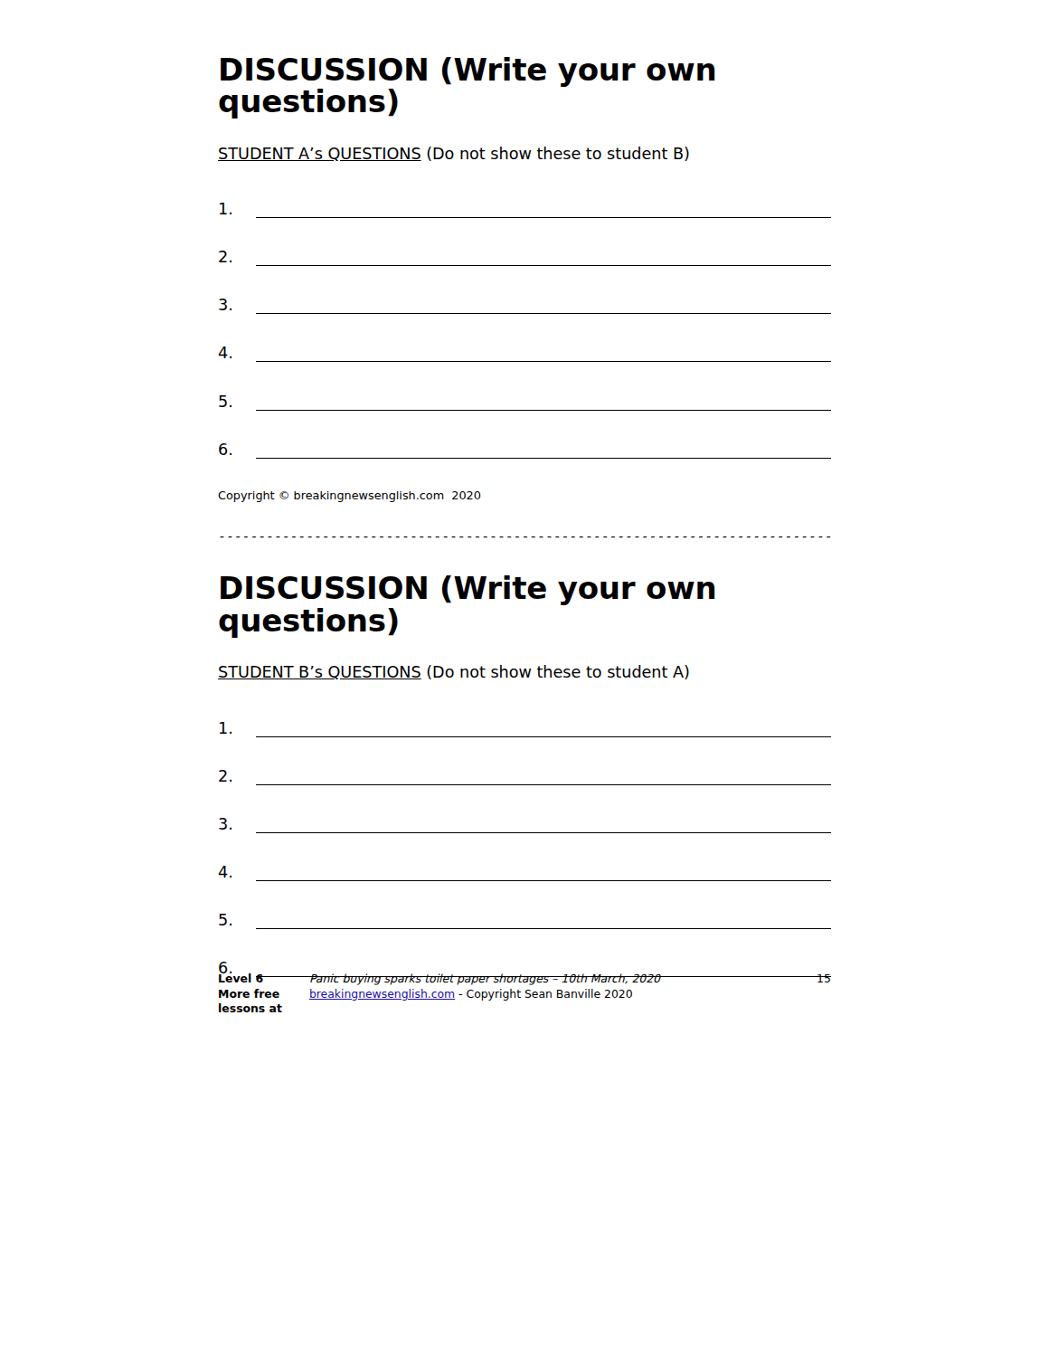DISCUSSION (Write your own questions)
STUDENT A’s QUESTIONS (Do not show these to student B)
1.
2.
3.
4.
5.
6.
Copyright © breakingnewsenglish.com 2020
-----------------------------------------------------------------------------
DISCUSSION (Write your own questions)
STUDENT B’s QUESTIONS (Do not show these to student A)
1.
2.
3.
4.
5.
6.
| Level 6 | Panic buying sparks toilet paper shortages – 10th March, 2020 | 15 |
| More free lessons at | breakingnewsenglish.com - Copyright Sean Banville 2020 | |